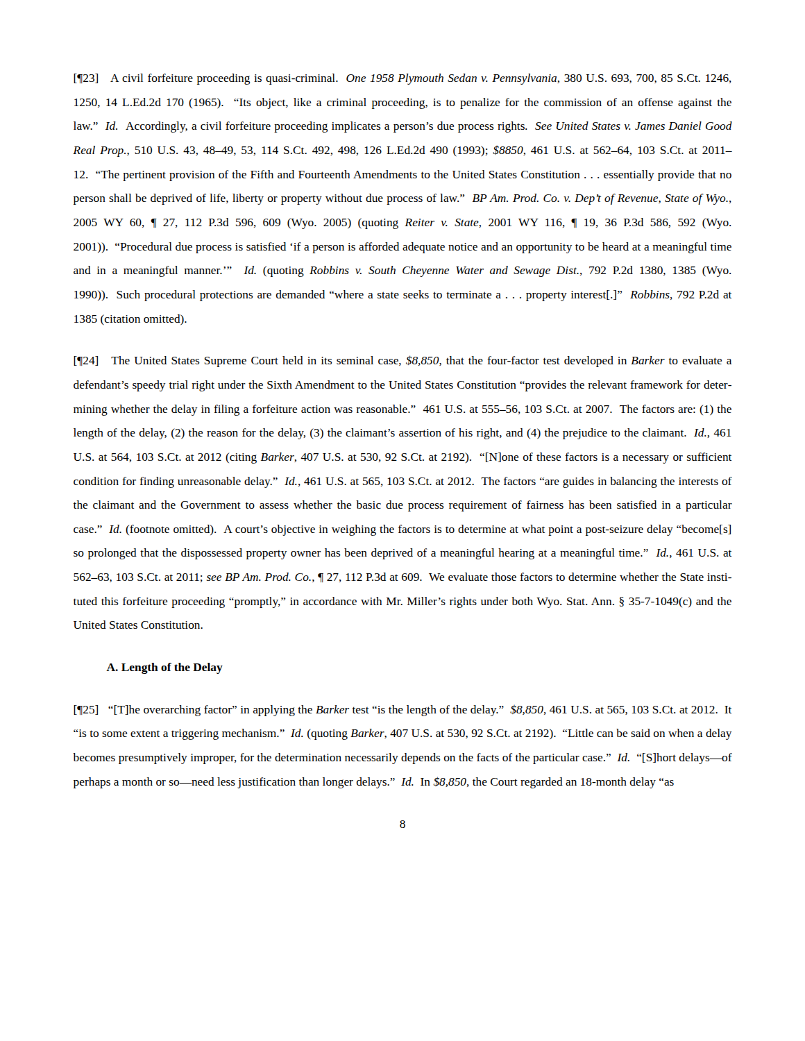[¶23] A civil forfeiture proceeding is quasi-criminal. One 1958 Plymouth Sedan v. Pennsylvania, 380 U.S. 693, 700, 85 S.Ct. 1246, 1250, 14 L.Ed.2d 170 (1965). “Its object, like a criminal proceeding, is to penalize for the commission of an offense against the law.” Id. Accordingly, a civil forfeiture proceeding implicates a person’s due process rights. See United States v. James Daniel Good Real Prop., 510 U.S. 43, 48–49, 53, 114 S.Ct. 492, 498, 126 L.Ed.2d 490 (1993); $8850, 461 U.S. at 562–64, 103 S.Ct. at 2011–12. “The pertinent provision of the Fifth and Fourteenth Amendments to the United States Constitution . . . essentially provide that no person shall be deprived of life, liberty or property without due process of law.” BP Am. Prod. Co. v. Dep’t of Revenue, State of Wyo., 2005 WY 60, ¶ 27, 112 P.3d 596, 609 (Wyo. 2005) (quoting Reiter v. State, 2001 WY 116, ¶ 19, 36 P.3d 586, 592 (Wyo. 2001)). “Procedural due process is satisfied ‘if a person is afforded adequate notice and an opportunity to be heard at a meaningful time and in a meaningful manner.’” Id. (quoting Robbins v. South Cheyenne Water and Sewage Dist., 792 P.2d 1380, 1385 (Wyo. 1990)). Such procedural protections are demanded “where a state seeks to terminate a . . . property interest[.]” Robbins, 792 P.2d at 1385 (citation omitted).
[¶24] The United States Supreme Court held in its seminal case, $8,850, that the four-factor test developed in Barker to evaluate a defendant’s speedy trial right under the Sixth Amendment to the United States Constitution “provides the relevant framework for determining whether the delay in filing a forfeiture action was reasonable.” 461 U.S. at 555–56, 103 S.Ct. at 2007. The factors are: (1) the length of the delay, (2) the reason for the delay, (3) the claimant’s assertion of his right, and (4) the prejudice to the claimant. Id., 461 U.S. at 564, 103 S.Ct. at 2012 (citing Barker, 407 U.S. at 530, 92 S.Ct. at 2192). “[N]one of these factors is a necessary or sufficient condition for finding unreasonable delay.” Id., 461 U.S. at 565, 103 S.Ct. at 2012. The factors “are guides in balancing the interests of the claimant and the Government to assess whether the basic due process requirement of fairness has been satisfied in a particular case.” Id. (footnote omitted). A court’s objective in weighing the factors is to determine at what point a post-seizure delay “become[s] so prolonged that the dispossessed property owner has been deprived of a meaningful hearing at a meaningful time.” Id., 461 U.S. at 562–63, 103 S.Ct. at 2011; see BP Am. Prod. Co., ¶ 27, 112 P.3d at 609. We evaluate those factors to determine whether the State instituted this forfeiture proceeding “promptly,” in accordance with Mr. Miller’s rights under both Wyo. Stat. Ann. § 35-7-1049(c) and the United States Constitution.
A. Length of the Delay
[¶25] “[T]he overarching factor” in applying the Barker test “is the length of the delay.” $8,850, 461 U.S. at 565, 103 S.Ct. at 2012. It “is to some extent a triggering mechanism.” Id. (quoting Barker, 407 U.S. at 530, 92 S.Ct. at 2192). “Little can be said on when a delay becomes presumptively improper, for the determination necessarily depends on the facts of the particular case.” Id. “[S]hort delays—of perhaps a month or so—need less justification than longer delays.” Id. In $8,850, the Court regarded an 18-month delay “as
8